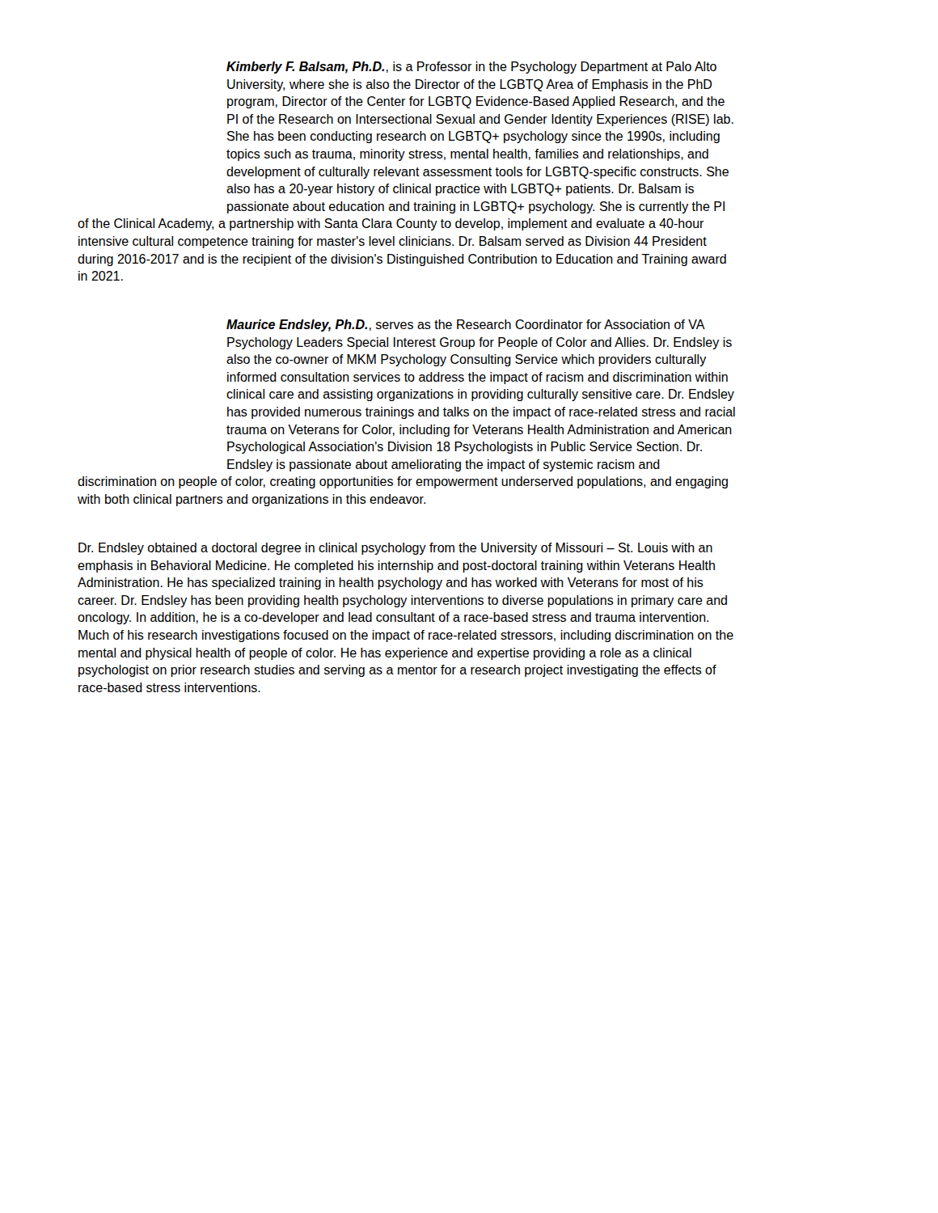Kimberly F. Balsam, Ph.D., is a Professor in the Psychology Department at Palo Alto University, where she is also the Director of the LGBTQ Area of Emphasis in the PhD program, Director of the Center for LGBTQ Evidence-Based Applied Research, and the PI of the Research on Intersectional Sexual and Gender Identity Experiences (RISE) lab. She has been conducting research on LGBTQ+ psychology since the 1990s, including topics such as trauma, minority stress, mental health, families and relationships, and development of culturally relevant assessment tools for LGBTQ-specific constructs. She also has a 20-year history of clinical practice with LGBTQ+ patients. Dr. Balsam is passionate about education and training in LGBTQ+ psychology. She is currently the PI of the Clinical Academy, a partnership with Santa Clara County to develop, implement and evaluate a 40-hour intensive cultural competence training for master's level clinicians. Dr. Balsam served as Division 44 President during 2016-2017 and is the recipient of the division's Distinguished Contribution to Education and Training award in 2021.
Maurice Endsley, Ph.D., serves as the Research Coordinator for Association of VA Psychology Leaders Special Interest Group for People of Color and Allies. Dr. Endsley is also the co-owner of MKM Psychology Consulting Service which providers culturally informed consultation services to address the impact of racism and discrimination within clinical care and assisting organizations in providing culturally sensitive care. Dr. Endsley has provided numerous trainings and talks on the impact of race-related stress and racial trauma on Veterans for Color, including for Veterans Health Administration and American Psychological Association's Division 18 Psychologists in Public Service Section. Dr. Endsley is passionate about ameliorating the impact of systemic racism and discrimination on people of color, creating opportunities for empowerment underserved populations, and engaging with both clinical partners and organizations in this endeavor.
Dr. Endsley obtained a doctoral degree in clinical psychology from the University of Missouri – St. Louis with an emphasis in Behavioral Medicine. He completed his internship and post-doctoral training within Veterans Health Administration. He has specialized training in health psychology and has worked with Veterans for most of his career. Dr. Endsley has been providing health psychology interventions to diverse populations in primary care and oncology. In addition, he is a co-developer and lead consultant of a race-based stress and trauma intervention. Much of his research investigations focused on the impact of race-related stressors, including discrimination on the mental and physical health of people of color. He has experience and expertise providing a role as a clinical psychologist on prior research studies and serving as a mentor for a research project investigating the effects of race-based stress interventions.